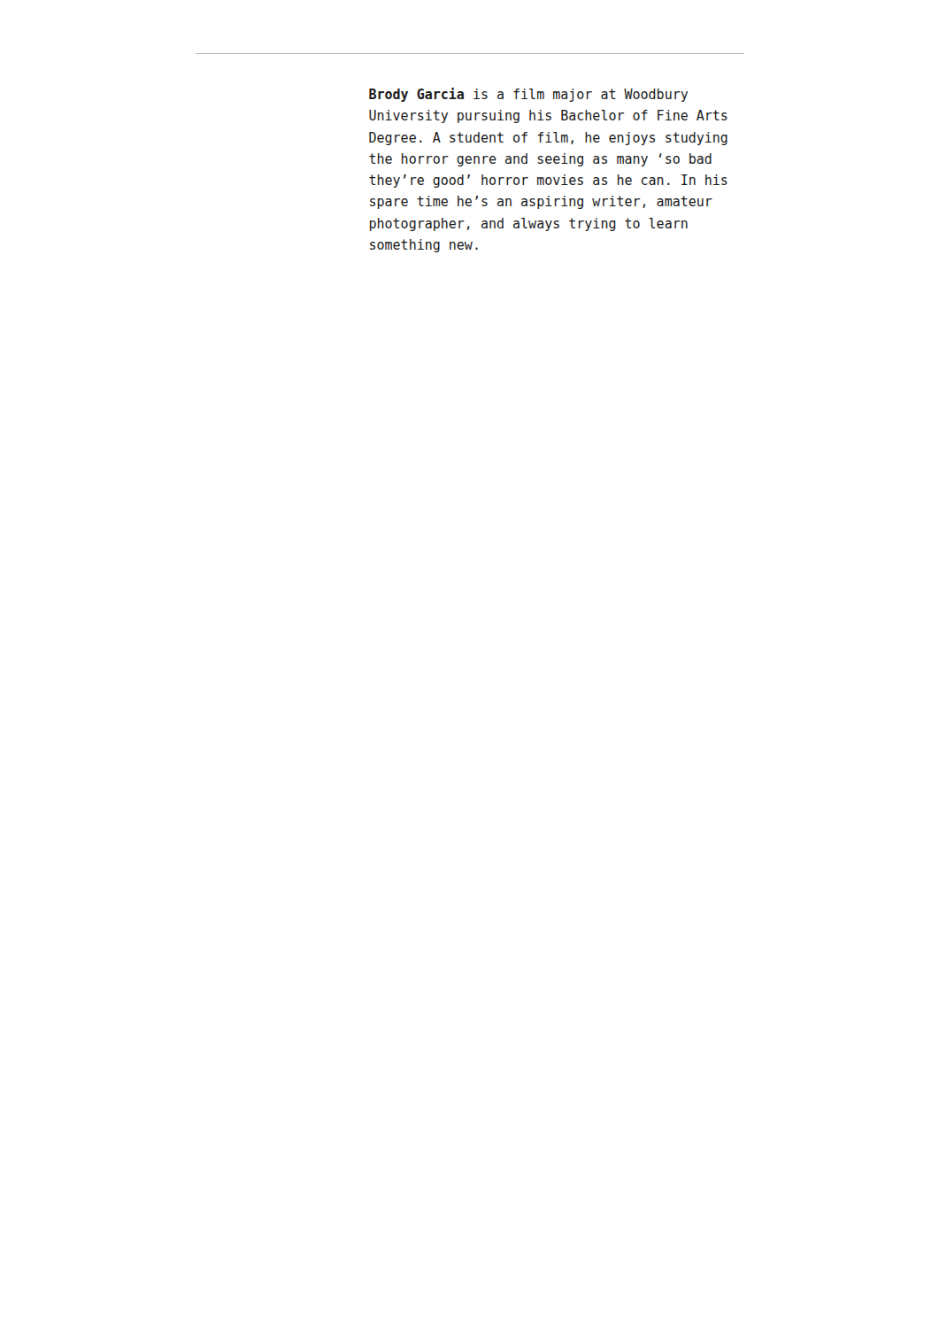Brody Garcia is a film major at Woodbury University pursuing his Bachelor of Fine Arts Degree. A student of film, he enjoys studying the horror genre and seeing as many ‘so bad they’re good’ horror movies as he can. In his spare time he’s an aspiring writer, amateur photographer, and always trying to learn something new.